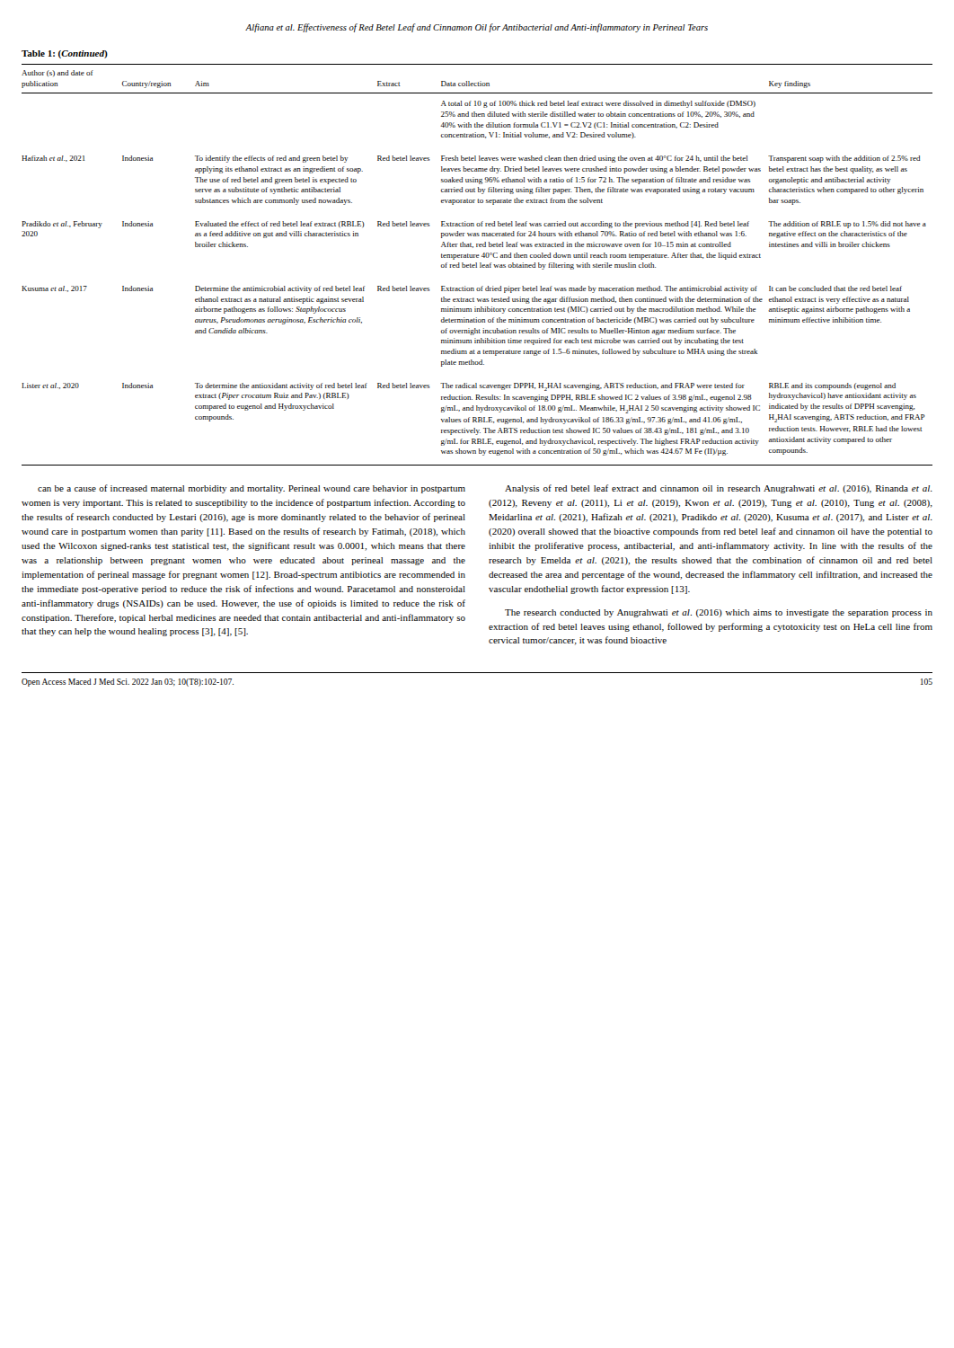Alfiana et al. Effectiveness of Red Betel Leaf and Cinnamon Oil for Antibacterial and Anti-inflammatory in Perineal Tears
Table 1: (Continued)
| Author (s) and date of publication | Country/region | Aim | Extract | Data collection | Key findings |
| --- | --- | --- | --- | --- | --- |
| | | | | A total of 10 g of 100% thick red betel leaf extract were dissolved in dimethyl sulfoxide (DMSO) 25% and then diluted with sterile distilled water to obtain concentrations of 10%, 20%, 30%, and 40% with the dilution formula C1.V1 = C2.V2 (C1: Initial concentration, C2: Desired concentration, V1: Initial volume, and V2: Desired volume). | |
| Hafizah et al ., 2021 | Indonesia | To identify the effects of red and green betel by applying its ethanol extract as an ingredient of soap. The use of red betel and green betel is expected to serve as a substitute of synthetic antibacterial substances which are commonly used nowadays. | Red betel leaves | Fresh betel leaves were washed clean then dried using the oven at 40°C for 24 h, until the betel leaves became dry. Dried betel leaves were crushed into powder using a blender. Betel powder was soaked using 96% ethanol with a ratio of 1:5 for 72 h. The separation of filtrate and residue was carried out by filtering using filter paper. Then, the filtrate was evaporated using a rotary vacuum evaporator to separate the extract from the solvent | Transparent soap with the addition of 2.5% red betel extract has the best quality, as well as organoleptic and antibacterial activity characteristics when compared to other glycerin bar soaps. |
| Pradikdo et al ., February 2020 | Indonesia | Evaluated the effect of red betel leaf extract (RBLE) as a feed additive on gut and villi characteristics in broiler chickens. | Red betel leaves | Extraction of red betel leaf was carried out according to the previous method [4]. Red betel leaf powder was macerated for 24 hours with ethanol 70%. Ratio of red betel with ethanol was 1:6. After that, red betel leaf was extracted in the microwave oven for 10–15 min at controlled temperature 40°C and then cooled down until reach room temperature. After that, the liquid extract of red betel leaf was obtained by filtering with sterile muslin cloth. | The addition of RBLE up to 1.5% did not have a negative effect on the characteristics of the intestines and villi in broiler chickens |
| Kusuma et al ., 2017 | Indonesia | Determine the antimicrobial activity of red betel leaf ethanol extract as a natural antiseptic against several airborne pathogens as follows: Staphylococcus aureus , Pseudomonas aeruginosa , Escherichia coli , and Candida albicans . | Red betel leaves | Extraction of dried piper betel leaf was made by maceration method. The antimicrobial activity of the extract was tested using the agar diffusion method, then continued with the determination of the minimum inhibitory concentration test (MIC) carried out by the macrodilution method. While the determination of the minimum concentration of bactericide (MBC) was carried out by subculture of overnight incubation results of MIC results to Mueller-Hinton agar medium surface. The minimum inhibition time required for each test microbe was carried out by incubating the test medium at a temperature range of 1.5–6 minutes, followed by subculture to MHA using the streak plate method. | It can be concluded that the red betel leaf ethanol extract is very effective as a natural antiseptic against airborne pathogens with a minimum effective inhibition time. |
| Lister et al ., 2020 | Indonesia | To determine the antioxidant activity of red betel leaf extract ( Piper crocatum Ruiz and Pav.) (RBLE) compared to eugenol and Hydroxychavicol compounds. | Red betel leaves | The radical scavenger DPPH, H 2 HAI scavenging, ABTS reduction, and FRAP were tested for reduction. Results: In scavenging DPPH, RBLE showed IC 2 values of 3.98 g/mL, eugenol 2.98 g/mL, and hydroxycavikol of 18.00 g/mL. Meanwhile, H 2 HAI 2 50 scavenging activity showed IC values of RBLE, eugenol, and hydroxycavikol of 186.33 g/mL, 97.36 g/mL, and 41.06 g/mL, respectively. The ABTS reduction test showed IC 50 values of 38.43 g/mL, 181 g/mL, and 3.10 g/mL for RBLE, eugenol, and hydroxychavicol, respectively. The highest FRAP reduction activity was shown by eugenol with a concentration of 50 g/mL, which was 424.67 M Fe (II)/µg. | RBLE and its compounds (eugenol and hydroxychavicol) have antioxidant activity as indicated by the results of DPPH scavenging, H 2 HAI scavenging, ABTS reduction, and FRAP reduction tests. However, RBLE had the lowest antioxidant activity compared to other compounds. |
can be a cause of increased maternal morbidity and mortality. Perineal wound care behavior in postpartum women is very important. This is related to susceptibility to the incidence of postpartum infection. According to the results of research conducted by Lestari (2016), age is more dominantly related to the behavior of perineal wound care in postpartum women than parity [11]. Based on the results of research by Fatimah, (2018), which used the Wilcoxon signed-ranks test statistical test, the significant result was 0.0001, which means that there was a relationship between pregnant women who were educated about perineal massage and the implementation of perineal massage for pregnant women [12]. Broad-spectrum antibiotics are recommended in the immediate post-operative period to reduce the risk of infections and wound. Paracetamol and nonsteroidal anti-inflammatory drugs (NSAIDs) can be used. However, the use of opioids is limited to reduce the risk of constipation. Therefore, topical herbal medicines are needed that contain antibacterial and anti-inflammatory so that they can help the wound healing process [3], [4], [5].
Analysis of red betel leaf extract and cinnamon oil in research Anugrahwati et al. (2016), Rinanda et al. (2012), Reveny et al. (2011), Li et al. (2019), Kwon et al. (2019), Tung et al. (2010), Tung et al. (2008), Meidarlina et al. (2021), Hafizah et al. (2021), Pradikdo et al. (2020), Kusuma et al. (2017), and Lister et al. (2020) overall showed that the bioactive compounds from red betel leaf and cinnamon oil have the potential to inhibit the proliferative process, antibacterial, and anti-inflammatory activity. In line with the results of the research by Emelda et al. (2021), the results showed that the combination of cinnamon oil and red betel decreased the area and percentage of the wound, decreased the inflammatory cell infiltration, and increased the vascular endothelial growth factor expression [13].
The research conducted by Anugrahwati et al. (2016) which aims to investigate the separation process in extraction of red betel leaves using ethanol, followed by performing a cytotoxicity test on HeLa cell line from cervical tumor/cancer, it was found bioactive
Open Access Maced J Med Sci. 2022 Jan 03; 10(T8):102-107.
105